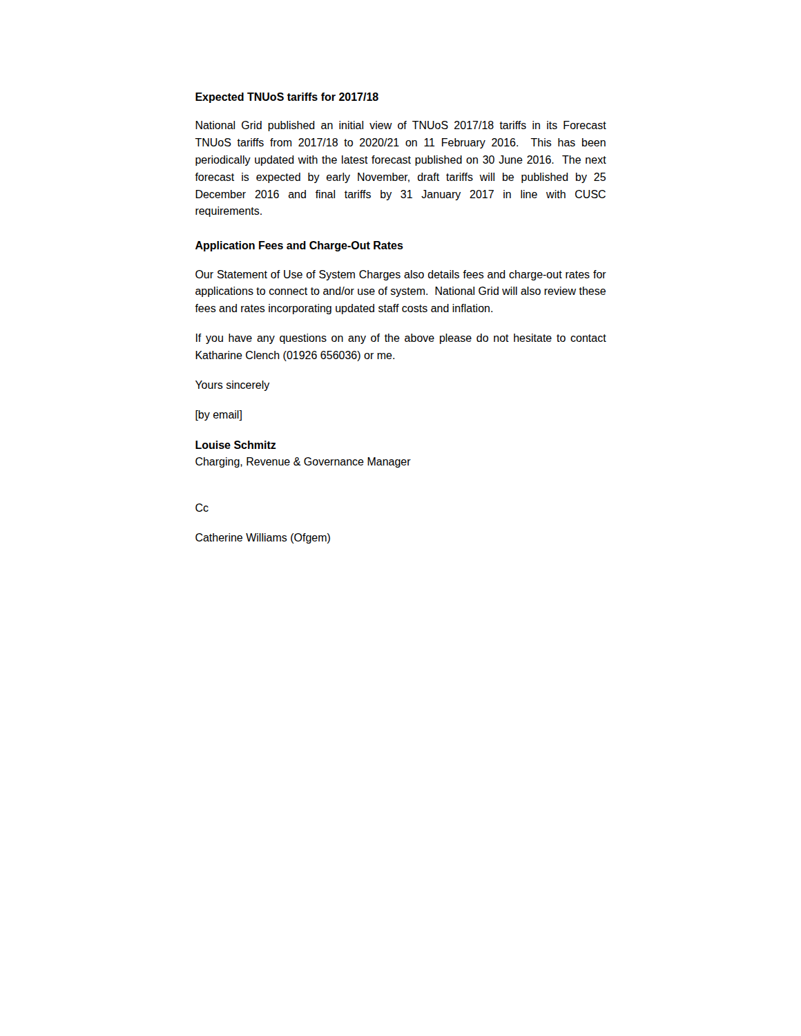Expected TNUoS tariffs for 2017/18
National Grid published an initial view of TNUoS 2017/18 tariffs in its Forecast TNUoS tariffs from 2017/18 to 2020/21 on 11 February 2016. This has been periodically updated with the latest forecast published on 30 June 2016. The next forecast is expected by early November, draft tariffs will be published by 25 December 2016 and final tariffs by 31 January 2017 in line with CUSC requirements.
Application Fees and Charge-Out Rates
Our Statement of Use of System Charges also details fees and charge-out rates for applications to connect to and/or use of system. National Grid will also review these fees and rates incorporating updated staff costs and inflation.
If you have any questions on any of the above please do not hesitate to contact Katharine Clench (01926 656036) or me.
Yours sincerely
[by email]
Louise Schmitz
Charging, Revenue & Governance Manager
Cc
Catherine Williams (Ofgem)